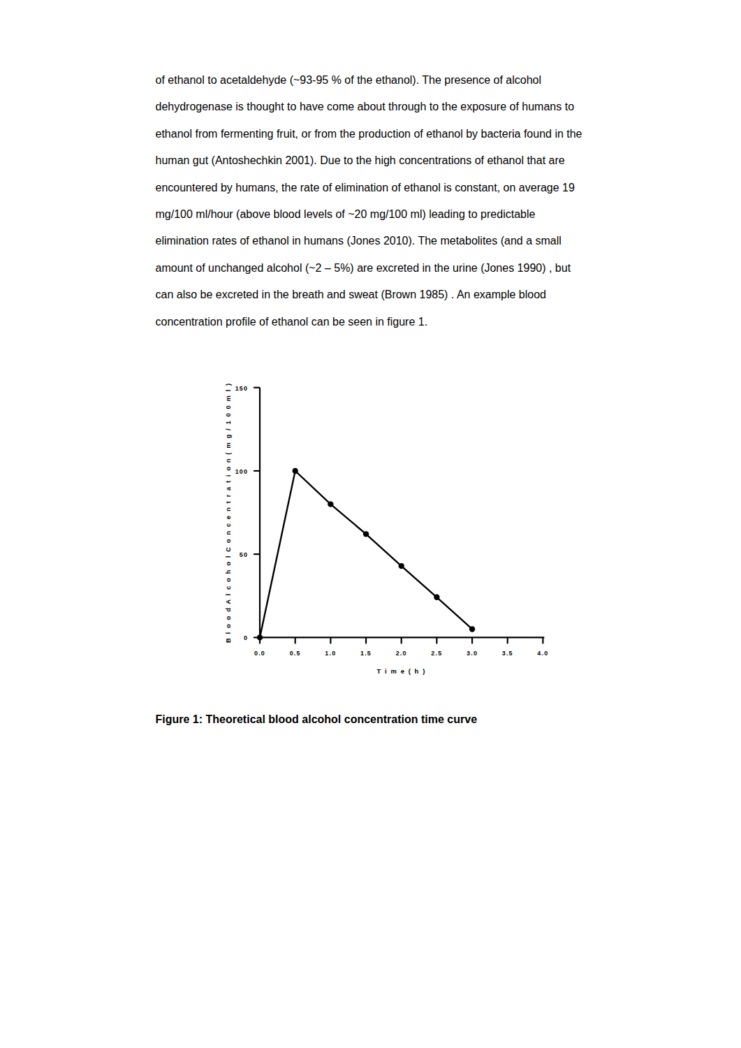of ethanol to acetaldehyde (~93-95 % of the ethanol). The presence of alcohol dehydrogenase is thought to have come about through to the exposure of humans to ethanol from fermenting fruit, or from the production of ethanol by bacteria found in the human gut (Antoshechkin 2001). Due to the high concentrations of ethanol that are encountered by humans, the rate of elimination of ethanol is constant, on average 19 mg/100 ml/hour (above blood levels of ~20 mg/100 ml) leading to predictable elimination rates of ethanol in humans (Jones 2010). The metabolites (and a small amount of unchanged alcohol (~2 – 5%) are excreted in the urine (Jones 1990) , but can also be excreted in the breath and sweat (Brown 1985) . An example blood concentration profile of ethanol can be seen in figure 1.
0 50 100 150 0.0 0.5 1.0 1.5 2.0 2.5 3.0 3.5 4.0 T i m e ( h ) B l o o d A l c o h o l C o n c e n t r a t i o n ( m g / 1 0 0 m l )
Figure 1: Theoretical blood alcohol concentration time curve